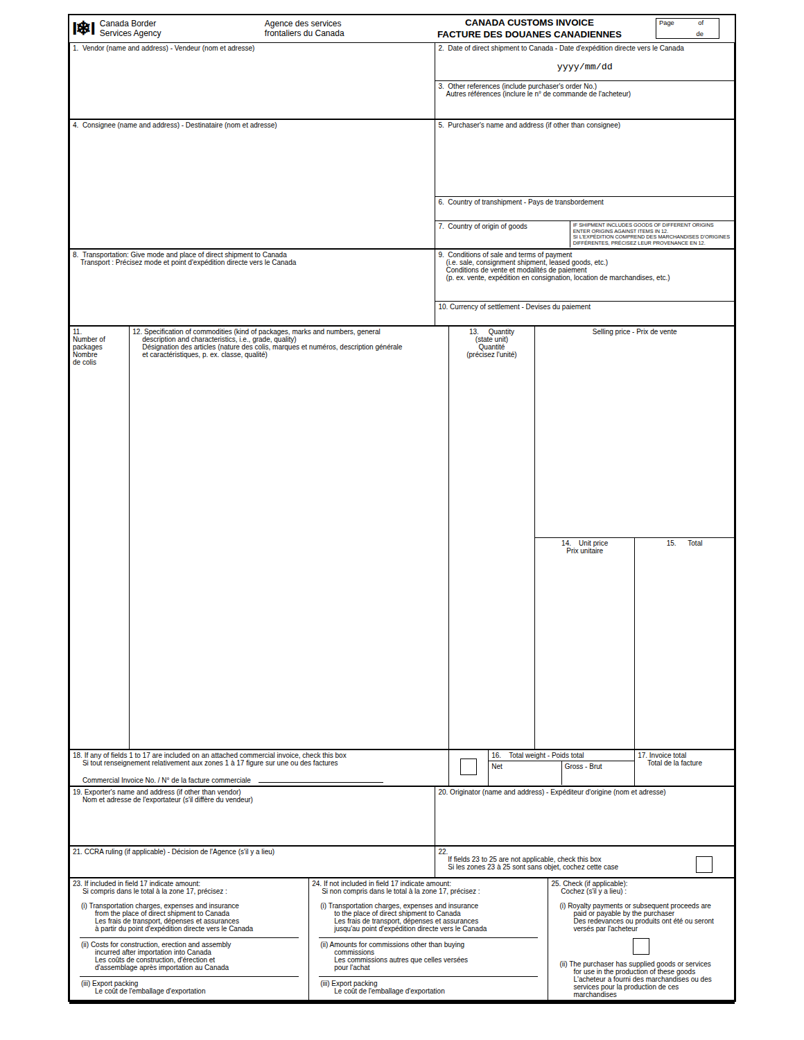| I❄I | Canada Border Services Agency | Agence des services frontaliers du Canada | CANADA CUSTOMS INVOICE FACTURE DES DOUANES CANADIENNES | Page of de |
| 1. Vendor (name and address) - Vendeur (nom et adresse) | 2. Date of direct shipment to Canada - Date d'expédition directe vers le Canada yyyy/mm/dd |
| 3. Other references (include purchaser's order No.) Autres références (inclure le n° de commande de l'acheteur) |
| 4. Consignee (name and address) - Destinataire (nom et adresse) | 5. Purchaser's name and address (if other than consignee) |
| 6. Country of transhipment - Pays de transbordement |
| / 7. Country of origin of goods / IF SHIPMENT INCLUDES GOODS OF DIFFERENT ORIGINS ENTER ORIGINS AGAINST ITEMS IN 12. SI L'EXPÉDITION COMPREND DES MARCHANDISES D'ORIGINES DIFFÉRENTES, PRÉCISEZ LEUR PROVENANCE EN 12. / |
| 8. Transportation: Give mode and place of direct shipment to Canada Transport : Précisez mode et point d'expédition directe vers le Canada | 9. Conditions of sale and terms of payment (i.e. sale, consignment shipment, leased goods, etc.) Conditions de vente et modalités de paiement (p. ex. vente, expédition en consignation, location de marchandises, etc.) |
| 10. Currency of settlement - Devises du paiement |
| 11. Number of packages Nombre de colis | 12. Specification of commodities (kind of packages, marks and numbers, general description and characteristics, i.e., grade, quality) Désignation des articles (nature des colis, marques et numéros, description générale et caractéristiques, p. ex. classe, qualité) | 13. Quantity (state unit) Quantité (précisez l'unité) | / Selling price - Prix de vente / / 14. Unit price Prix unitaire / 15. Total / |
| 18. If any of fields 1 to 17 are included on an attached commercial invoice, check this box Si tout renseignement relativement aux zones 1 à 17 figure sur une ou des factures Commercial Invoice No. / N° de la facture commerciale | | / 16. Total weight - Poids total / / Net / Gross - Brut / | 17. Invoice total Total de la facture |
| 19. Exporter's name and address (if other than vendor) Nom et adresse de l'exportateur (s'il diffère du vendeur) | 20. Originator (name and address) - Expéditeur d'origine (nom et adresse) |
| 21. CCRA ruling (if applicable) - Décision de l'Agence (s'il y a lieu) | / 22. If fields 23 to 25 are not applicable, check this box Si les zones 23 à 25 sont sans objet, cochez cette case / / |
| 23. If included in field 17 indicate amount: Si compris dans le total à la zone 17, précisez : (i) Transportation charges, expenses and insurance from the place of direct shipment to Canada Les frais de transport, dépenses et assurances à partir du point d'expédition directe vers le Canada (ii) Costs for construction, erection and assembly incurred after importation into Canada Les coûts de construction, d'érection et d'assemblage après importation au Canada (iii) Export packing Le coût de l'emballage d'exportation | 24. If not included in field 17 indicate amount: Si non compris dans le total à la zone 17, précisez : (i) Transportation charges, expenses and insurance to the place of direct shipment to Canada Les frais de transport, dépenses et assurances jusqu'au point d'expédition directe vers le Canada (ii) Amounts for commissions other than buying commissions Les commissions autres que celles versées pour l'achat (iii) Export packing Le coût de l'emballage d'exportation | 25. Check (if applicable): Cochez (s'il y a lieu) : (i) Royalty payments or subsequent proceeds are paid or payable by the purchaser Des redevances ou produits ont été ou seront versés par l'acheteur (ii) The purchaser has supplied goods or services for use in the production of these goods L'acheteur a fourni des marchandises ou des services pour la production de ces marchandises |